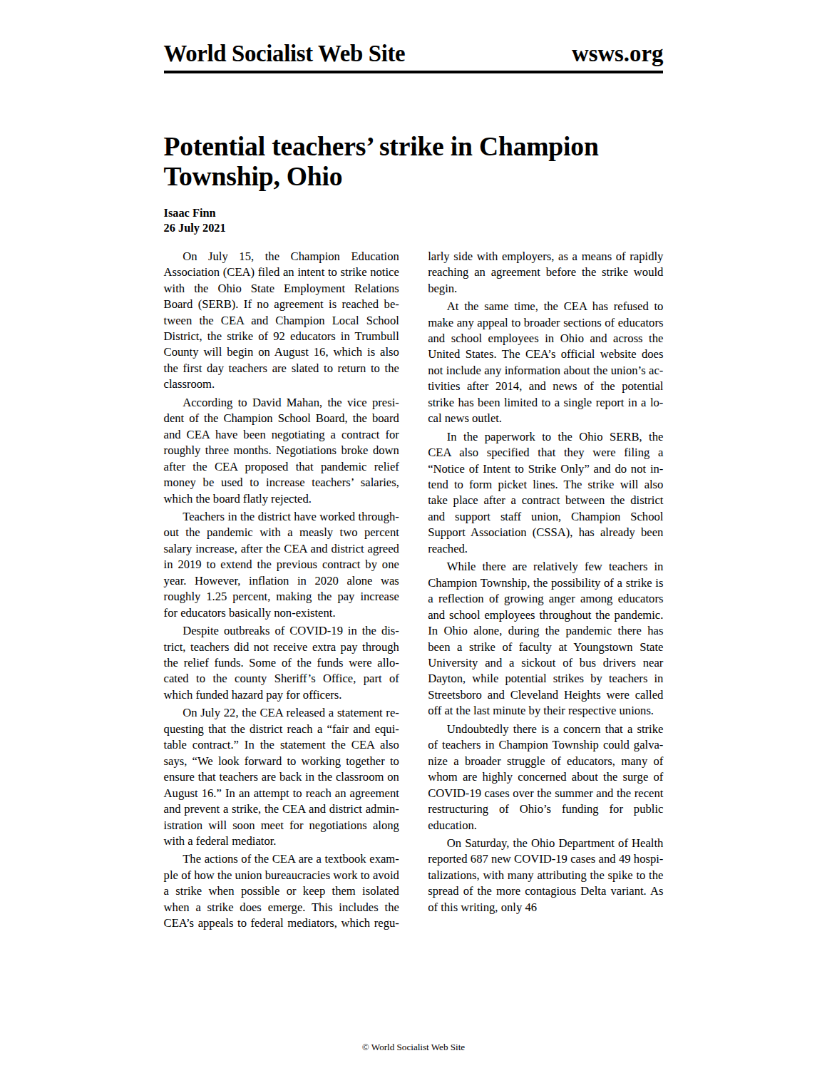World Socialist Web Site
wsws.org
Potential teachers’ strike in Champion Township, Ohio
Isaac Finn 26 July 2021
On July 15, the Champion Education Association (CEA) filed an intent to strike notice with the Ohio State Employment Relations Board (SERB). If no agreement is reached between the CEA and Champion Local School District, the strike of 92 educators in Trumbull County will begin on August 16, which is also the first day teachers are slated to return to the classroom.
According to David Mahan, the vice president of the Champion School Board, the board and CEA have been negotiating a contract for roughly three months. Negotiations broke down after the CEA proposed that pandemic relief money be used to increase teachers’ salaries, which the board flatly rejected.
Teachers in the district have worked throughout the pandemic with a measly two percent salary increase, after the CEA and district agreed in 2019 to extend the previous contract by one year. However, inflation in 2020 alone was roughly 1.25 percent, making the pay increase for educators basically non-existent.
Despite outbreaks of COVID-19 in the district, teachers did not receive extra pay through the relief funds. Some of the funds were allocated to the county Sheriff’s Office, part of which funded hazard pay for officers.
On July 22, the CEA released a statement requesting that the district reach a “fair and equitable contract.” In the statement the CEA also says, “We look forward to working together to ensure that teachers are back in the classroom on August 16.” In an attempt to reach an agreement and prevent a strike, the CEA and district administration will soon meet for negotiations along with a federal mediator.
The actions of the CEA are a textbook example of how the union bureaucracies work to avoid a strike when possible or keep them isolated when a strike does emerge. This includes the CEA’s appeals to federal mediators, which regularly side with employers, as a means of rapidly reaching an agreement before the strike would begin.
At the same time, the CEA has refused to make any appeal to broader sections of educators and school employees in Ohio and across the United States. The CEA’s official website does not include any information about the union’s activities after 2014, and news of the potential strike has been limited to a single report in a local news outlet.
In the paperwork to the Ohio SERB, the CEA also specified that they were filing a “Notice of Intent to Strike Only” and do not intend to form picket lines. The strike will also take place after a contract between the district and support staff union, Champion School Support Association (CSSA), has already been reached.
While there are relatively few teachers in Champion Township, the possibility of a strike is a reflection of growing anger among educators and school employees throughout the pandemic. In Ohio alone, during the pandemic there has been a strike of faculty at Youngstown State University and a sickout of bus drivers near Dayton, while potential strikes by teachers in Streetsboro and Cleveland Heights were called off at the last minute by their respective unions.
Undoubtedly there is a concern that a strike of teachers in Champion Township could galvanize a broader struggle of educators, many of whom are highly concerned about the surge of COVID-19 cases over the summer and the recent restructuring of Ohio’s funding for public education.
On Saturday, the Ohio Department of Health reported 687 new COVID-19 cases and 49 hospitalizations, with many attributing the spike to the spread of the more contagious Delta variant. As of this writing, only 46
© World Socialist Web Site